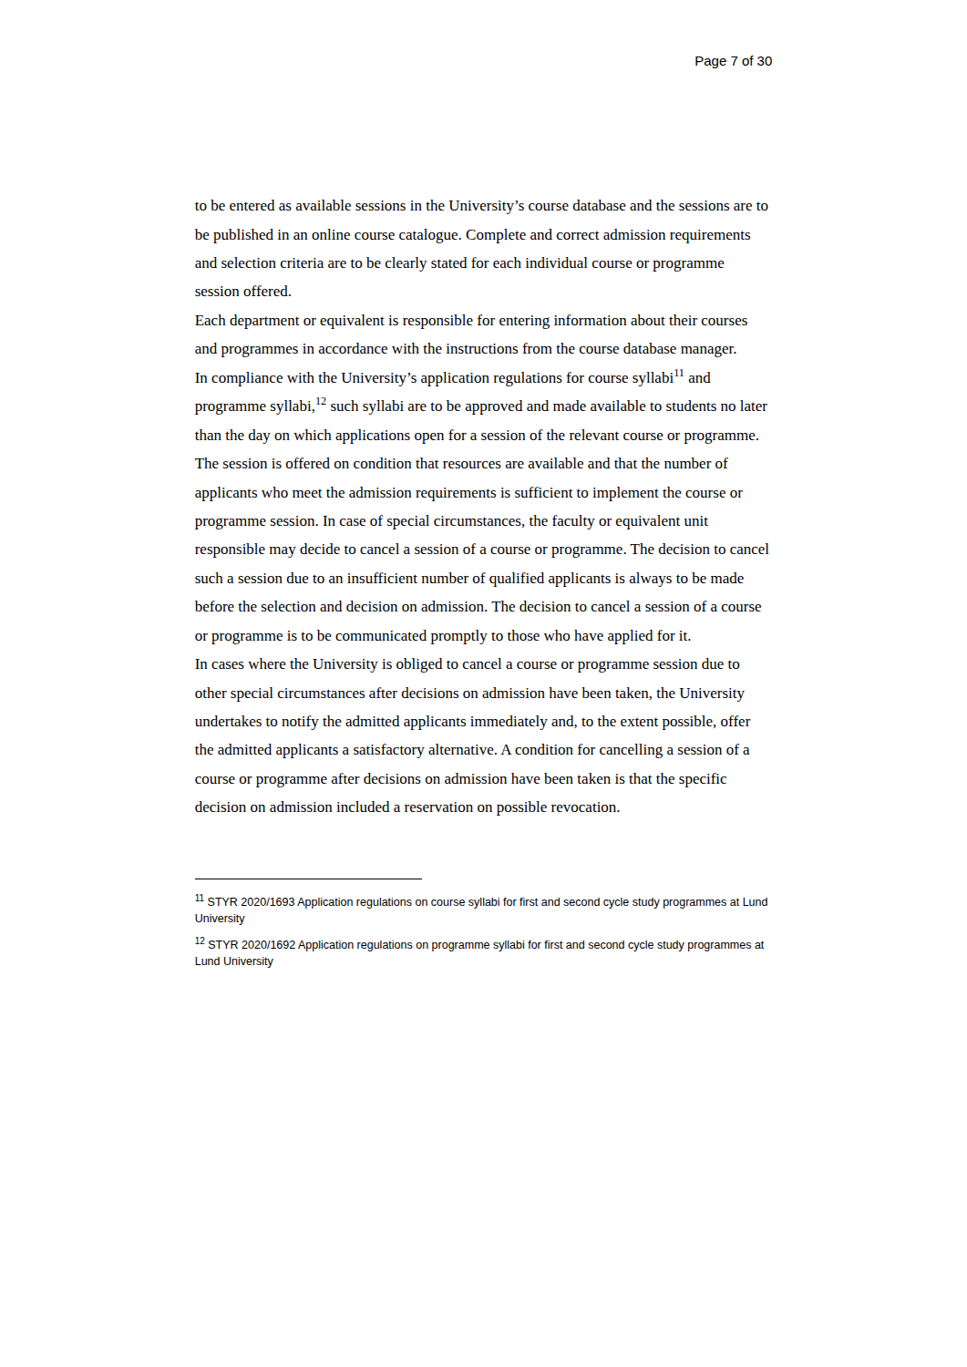Page 7 of 30
to be entered as available sessions in the University’s course database and the sessions are to be published in an online course catalogue. Complete and correct admission requirements and selection criteria are to be clearly stated for each individual course or programme session offered.
Each department or equivalent is responsible for entering information about their courses and programmes in accordance with the instructions from the course database manager.
In compliance with the University’s application regulations for course syllabi11 and programme syllabi,12 such syllabi are to be approved and made available to students no later than the day on which applications open for a session of the relevant course or programme.
The session is offered on condition that resources are available and that the number of applicants who meet the admission requirements is sufficient to implement the course or programme session. In case of special circumstances, the faculty or equivalent unit responsible may decide to cancel a session of a course or programme. The decision to cancel such a session due to an insufficient number of qualified applicants is always to be made before the selection and decision on admission. The decision to cancel a session of a course or programme is to be communicated promptly to those who have applied for it.
In cases where the University is obliged to cancel a course or programme session due to other special circumstances after decisions on admission have been taken, the University undertakes to notify the admitted applicants immediately and, to the extent possible, offer the admitted applicants a satisfactory alternative. A condition for cancelling a session of a course or programme after decisions on admission have been taken is that the specific decision on admission included a reservation on possible revocation.
11 STYR 2020/1693 Application regulations on course syllabi for first and second cycle study programmes at Lund University
12 STYR 2020/1692 Application regulations on programme syllabi for first and second cycle study programmes at Lund University